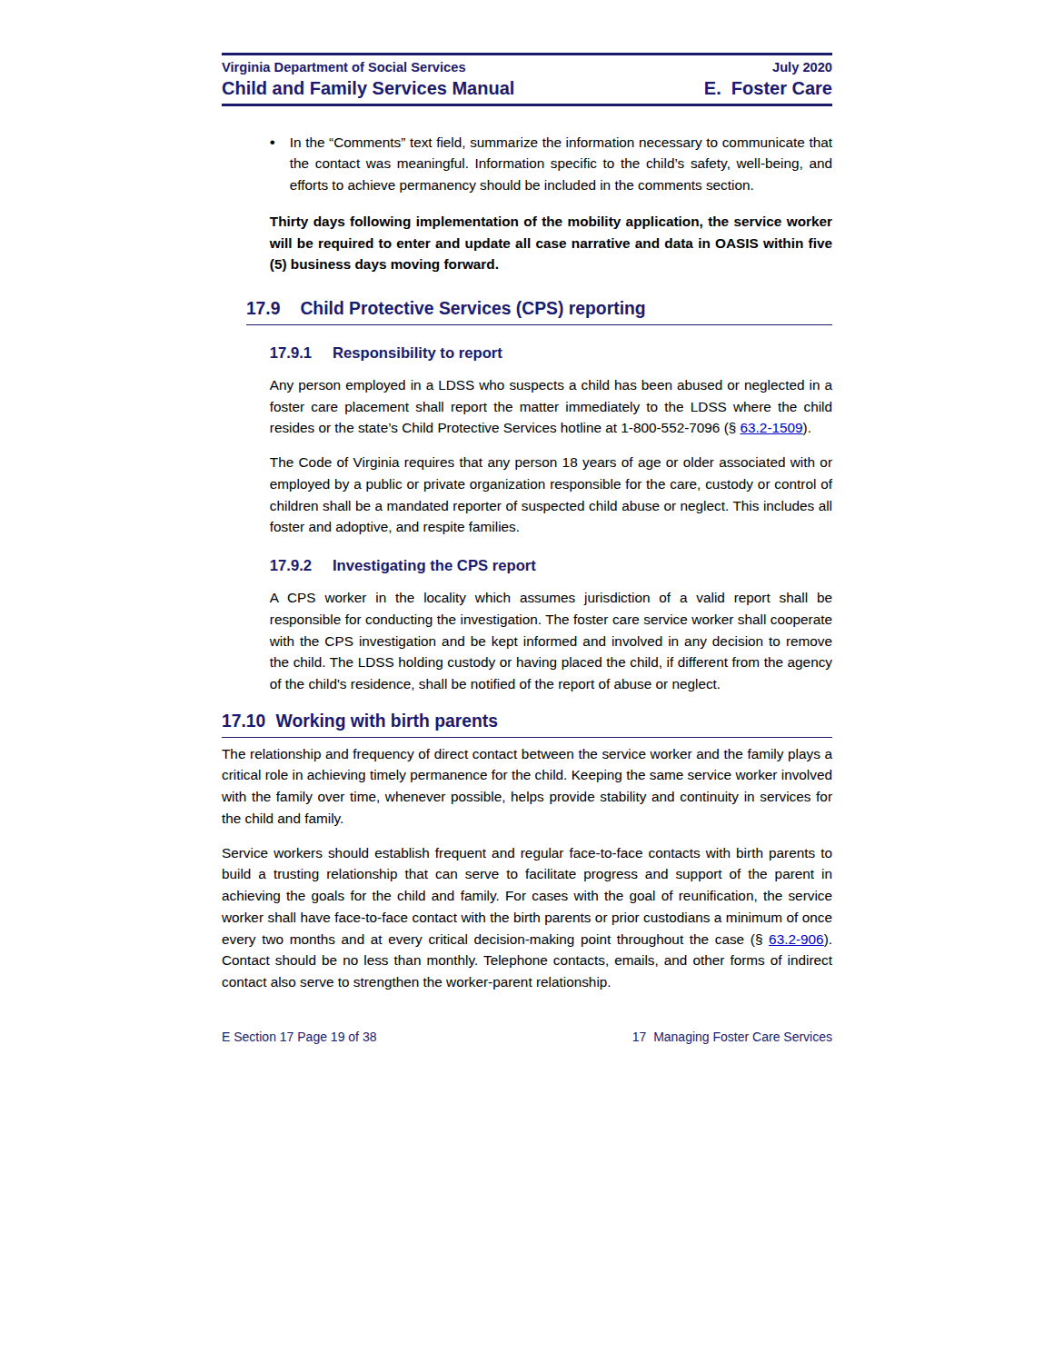| Virginia Department of Social Services Child and Family Services Manual | July 2020 E. Foster Care |
In the “Comments” text field, summarize the information necessary to communicate that the contact was meaningful. Information specific to the child’s safety, well-being, and efforts to achieve permanency should be included in the comments section.
Thirty days following implementation of the mobility application, the service worker will be required to enter and update all case narrative and data in OASIS within five (5) business days moving forward.
17.9 Child Protective Services (CPS) reporting
17.9.1 Responsibility to report
Any person employed in a LDSS who suspects a child has been abused or neglected in a foster care placement shall report the matter immediately to the LDSS where the child resides or the state’s Child Protective Services hotline at 1-800-552-7096 (§ 63.2-1509).
The Code of Virginia requires that any person 18 years of age or older associated with or employed by a public or private organization responsible for the care, custody or control of children shall be a mandated reporter of suspected child abuse or neglect. This includes all foster and adoptive, and respite families.
17.9.2 Investigating the CPS report
A CPS worker in the locality which assumes jurisdiction of a valid report shall be responsible for conducting the investigation. The foster care service worker shall cooperate with the CPS investigation and be kept informed and involved in any decision to remove the child. The LDSS holding custody or having placed the child, if different from the agency of the child's residence, shall be notified of the report of abuse or neglect.
17.10 Working with birth parents
The relationship and frequency of direct contact between the service worker and the family plays a critical role in achieving timely permanence for the child. Keeping the same service worker involved with the family over time, whenever possible, helps provide stability and continuity in services for the child and family.
Service workers should establish frequent and regular face-to-face contacts with birth parents to build a trusting relationship that can serve to facilitate progress and support of the parent in achieving the goals for the child and family. For cases with the goal of reunification, the service worker shall have face-to-face contact with the birth parents or prior custodians a minimum of once every two months and at every critical decision-making point throughout the case (§ 63.2-906). Contact should be no less than monthly. Telephone contacts, emails, and other forms of indirect contact also serve to strengthen the worker-parent relationship.
| E Section 17 Page 19 of 38 | 17 Managing Foster Care Services |